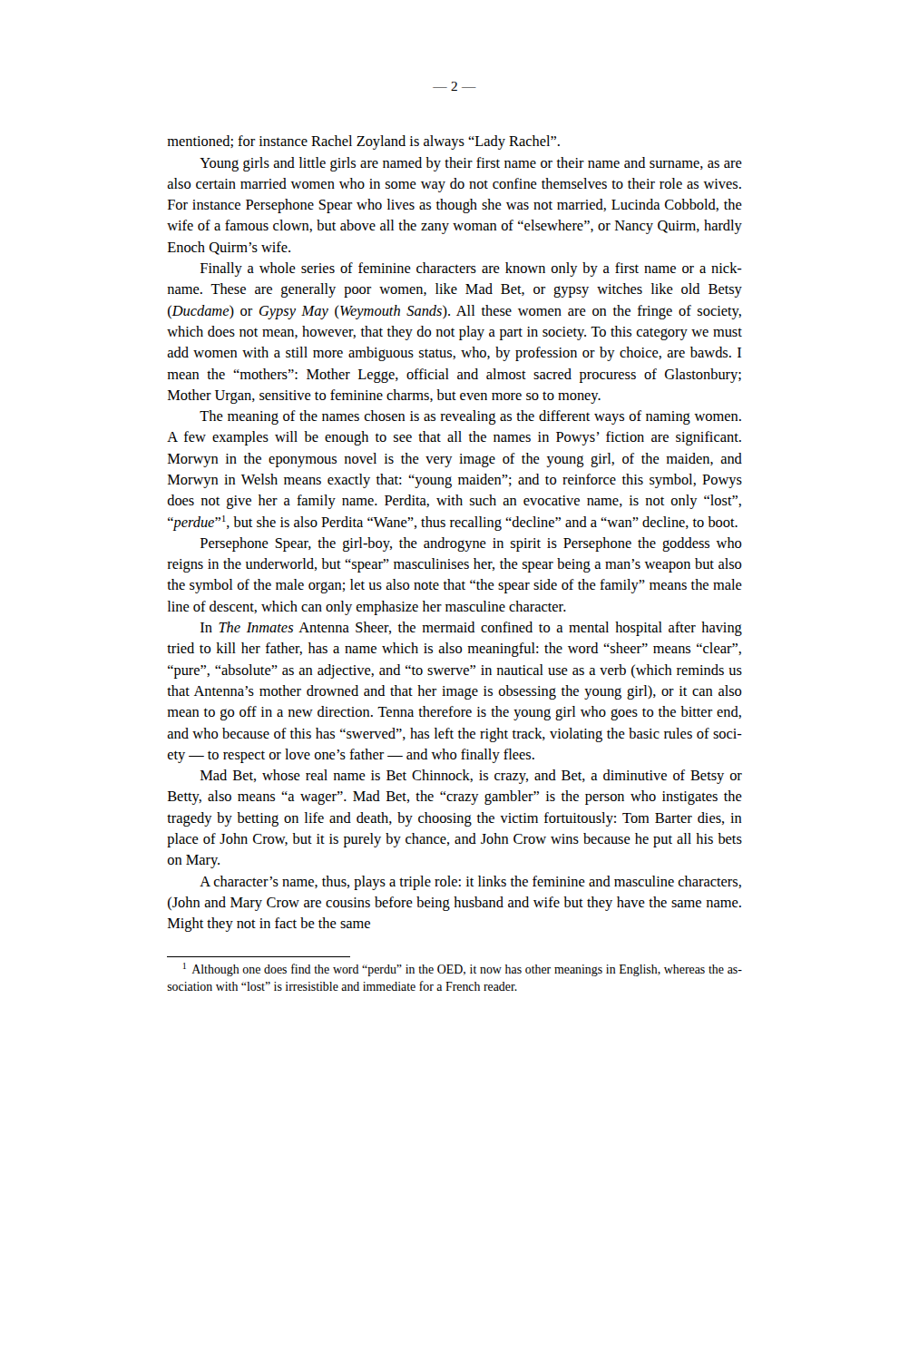— 2 —
mentioned; for instance Rachel Zoyland is always “Lady Rachel”.
Young girls and little girls are named by their first name or their name and surname, as are also certain married women who in some way do not confine themselves to their role as wives. For instance Persephone Spear who lives as though she was not married, Lucinda Cobbold, the wife of a famous clown, but above all the zany woman of “elsewhere”, or Nancy Quirm, hardly Enoch Quirm’s wife.
Finally a whole series of feminine characters are known only by a first name or a nickname. These are generally poor women, like Mad Bet, or gypsy witches like old Betsy (Ducdame) or Gypsy May (Weymouth Sands). All these women are on the fringe of society, which does not mean, however, that they do not play a part in society. To this category we must add women with a still more ambiguous status, who, by profession or by choice, are bawds. I mean the “mothers”: Mother Legge, official and almost sacred procuress of Glastonbury; Mother Urgan, sensitive to feminine charms, but even more so to money.
The meaning of the names chosen is as revealing as the different ways of naming women. A few examples will be enough to see that all the names in Powys’ fiction are significant. Morwyn in the eponymous novel is the very image of the young girl, of the maiden, and Morwyn in Welsh means exactly that: “young maiden”; and to reinforce this symbol, Powys does not give her a family name. Perdita, with such an evocative name, is not only “lost”, “perdue”1, but she is also Perdita “Wane”, thus recalling “decline” and a “wan” decline, to boot.
Persephone Spear, the girl-boy, the androgyne in spirit is Persephone the goddess who reigns in the underworld, but “spear” masculinises her, the spear being a man’s weapon but also the symbol of the male organ; let us also note that “the spear side of the family” means the male line of descent, which can only emphasize her masculine character.
In The Inmates Antenna Sheer, the mermaid confined to a mental hospital after having tried to kill her father, has a name which is also meaningful: the word “sheer” means “clear”, “pure”, “absolute” as an adjective, and “to swerve” in nautical use as a verb (which reminds us that Antenna’s mother drowned and that her image is obsessing the young girl), or it can also mean to go off in a new direction. Tenna therefore is the young girl who goes to the bitter end, and who because of this has “swerved”, has left the right track, violating the basic rules of society — to respect or love one’s father — and who finally flees.
Mad Bet, whose real name is Bet Chinnock, is crazy, and Bet, a diminutive of Betsy or Betty, also means “a wager”. Mad Bet, the “crazy gambler” is the person who instigates the tragedy by betting on life and death, by choosing the victim fortuitously: Tom Barter dies, in place of John Crow, but it is purely by chance, and John Crow wins because he put all his bets on Mary.
A character’s name, thus, plays a triple role: it links the feminine and masculine characters, (John and Mary Crow are cousins before being husband and wife but they have the same name. Might they not in fact be the same
1 Although one does find the word “perdu” in the OED, it now has other meanings in English, whereas the association with “lost” is irresistible and immediate for a French reader.